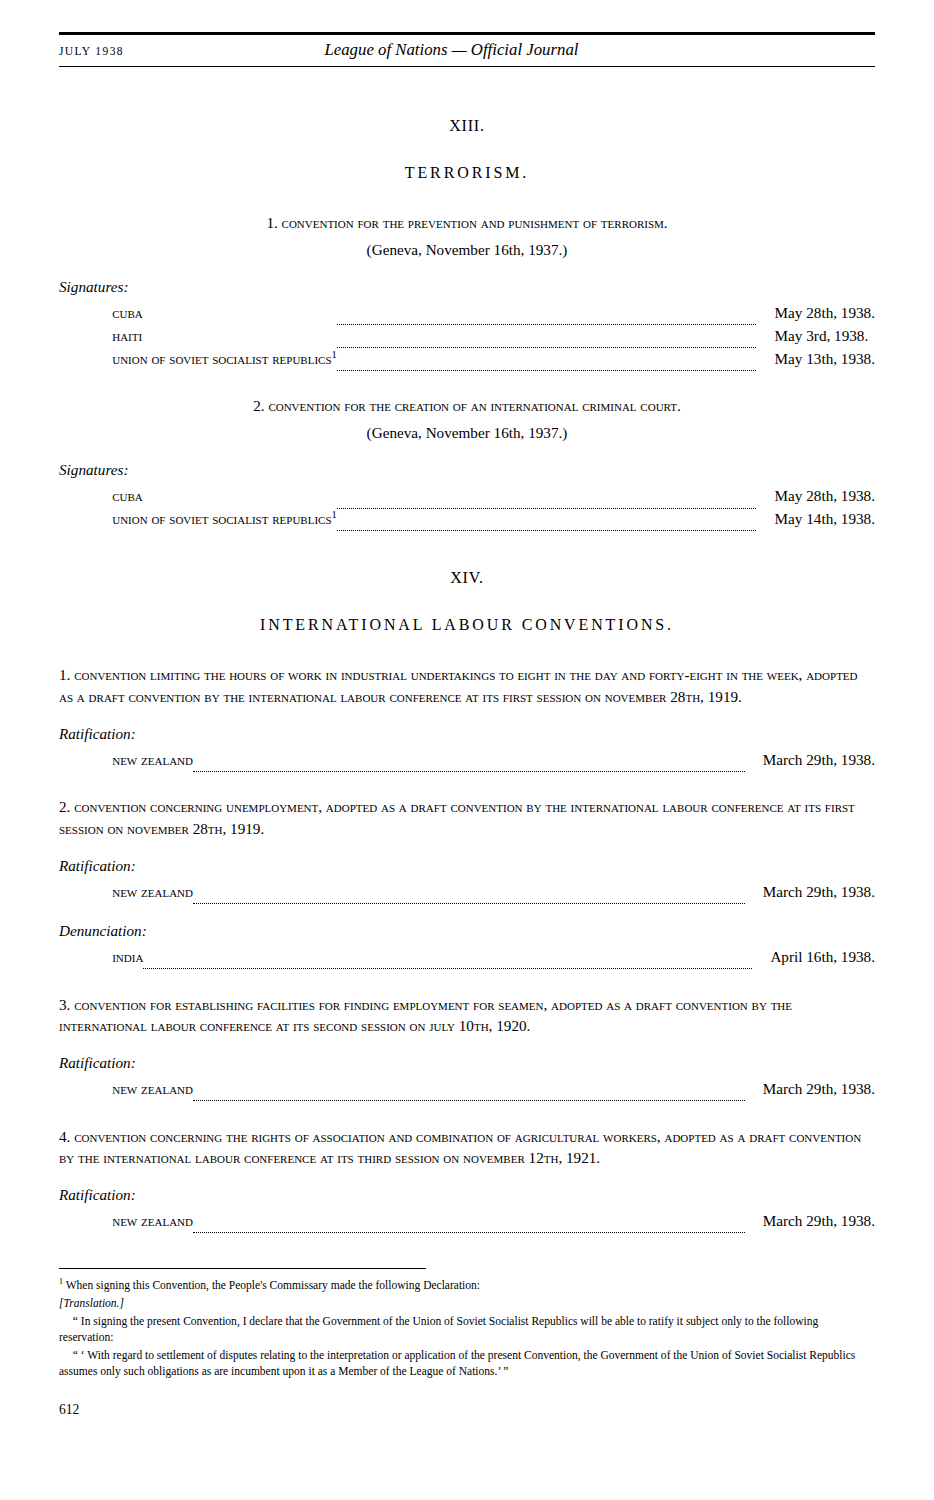July 1938 League of Nations — Official Journal
XIII.
Terrorism.
1. Convention for the Prevention and Punishment of Terrorism.
(Geneva, November 16th, 1937.)
Signatures:
| Cuba | | May 28th, 1938. |
| Haiti | | May 3rd, 1938. |
| Union of Soviet Socialist Republics 1 | | May 13th, 1938. |
2. Convention for the Creation of an International Criminal Court.
(Geneva, November 16th, 1937.)
Signatures:
| Cuba | | May 28th, 1938. |
| Union of Soviet Socialist Republics 1 | | May 14th, 1938. |
XIV.
International Labour Conventions.
1. Convention limiting the Hours of Work in Industrial Undertakings to Eight in the Day and Forty-eight in the Week, adopted as a Draft Convention by the International Labour Conference at its First Session on November 28th, 1919.
Ratification:
| New Zealand | | March 29th, 1938. |
2. Convention concerning Unemployment, adopted as a Draft Convention by the International Labour Conference at its First Session on November 28th, 1919.
Ratification:
| New Zealand | | March 29th, 1938. |
Denunciation:
| India | | April 16th, 1938. |
3. Convention for establishing Facilities for finding Employment for Seamen, adopted as a Draft Convention by the International Labour Conference at its Second Session on July 10th, 1920.
Ratification:
| New Zealand | | March 29th, 1938. |
4. Convention concerning the Rights of Association and Combination of Agricultural Workers, adopted as a Draft Convention by the International Labour Conference at its Third Session on November 12th, 1921.
Ratification:
| New Zealand | | March 29th, 1938. |
1 When signing this Convention, the People's Commissary made the following Declaration:
[Translation.]
“ In signing the present Convention, I declare that the Government of the Union of Soviet Socialist Republics will be able to ratify it subject only to the following reservation:
“ ‘ With regard to settlement of disputes relating to the interpretation or application of the present Convention, the Government of the Union of Soviet Socialist Republics assumes only such obligations as are incumbent upon it as a Member of the League of Nations.’ ”
612